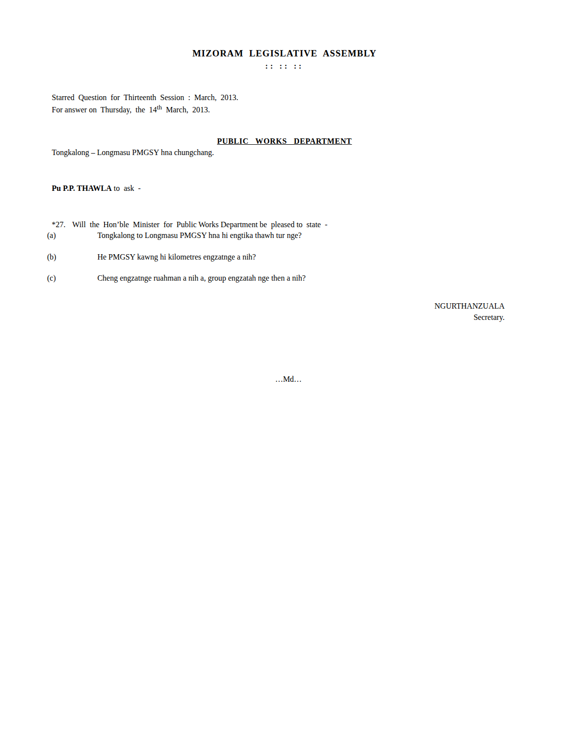MIZORAM LEGISLATIVE ASSEMBLY
:: :: ::
Starred Question for Thirteenth Session : March, 2013.
For answer on Thursday, the 14th March, 2013.
PUBLIC WORKS DEPARTMENT
Tongkalong – Longmasu PMGSY hna chungchang.
Pu P.P. THAWLA to ask -
*27. Will the Hon’ble Minister for Public Works Department be pleased to state -
(a) Tongkalong to Longmasu PMGSY hna hi engtika thawh tur nge?
(b) He PMGSY kawng hi kilometres engzatnge a nih?
(c) Cheng engzatnge ruahman a nih a, group engzatah nge then a nih?
NGURTHANZUALA
Secretary.
…Md…